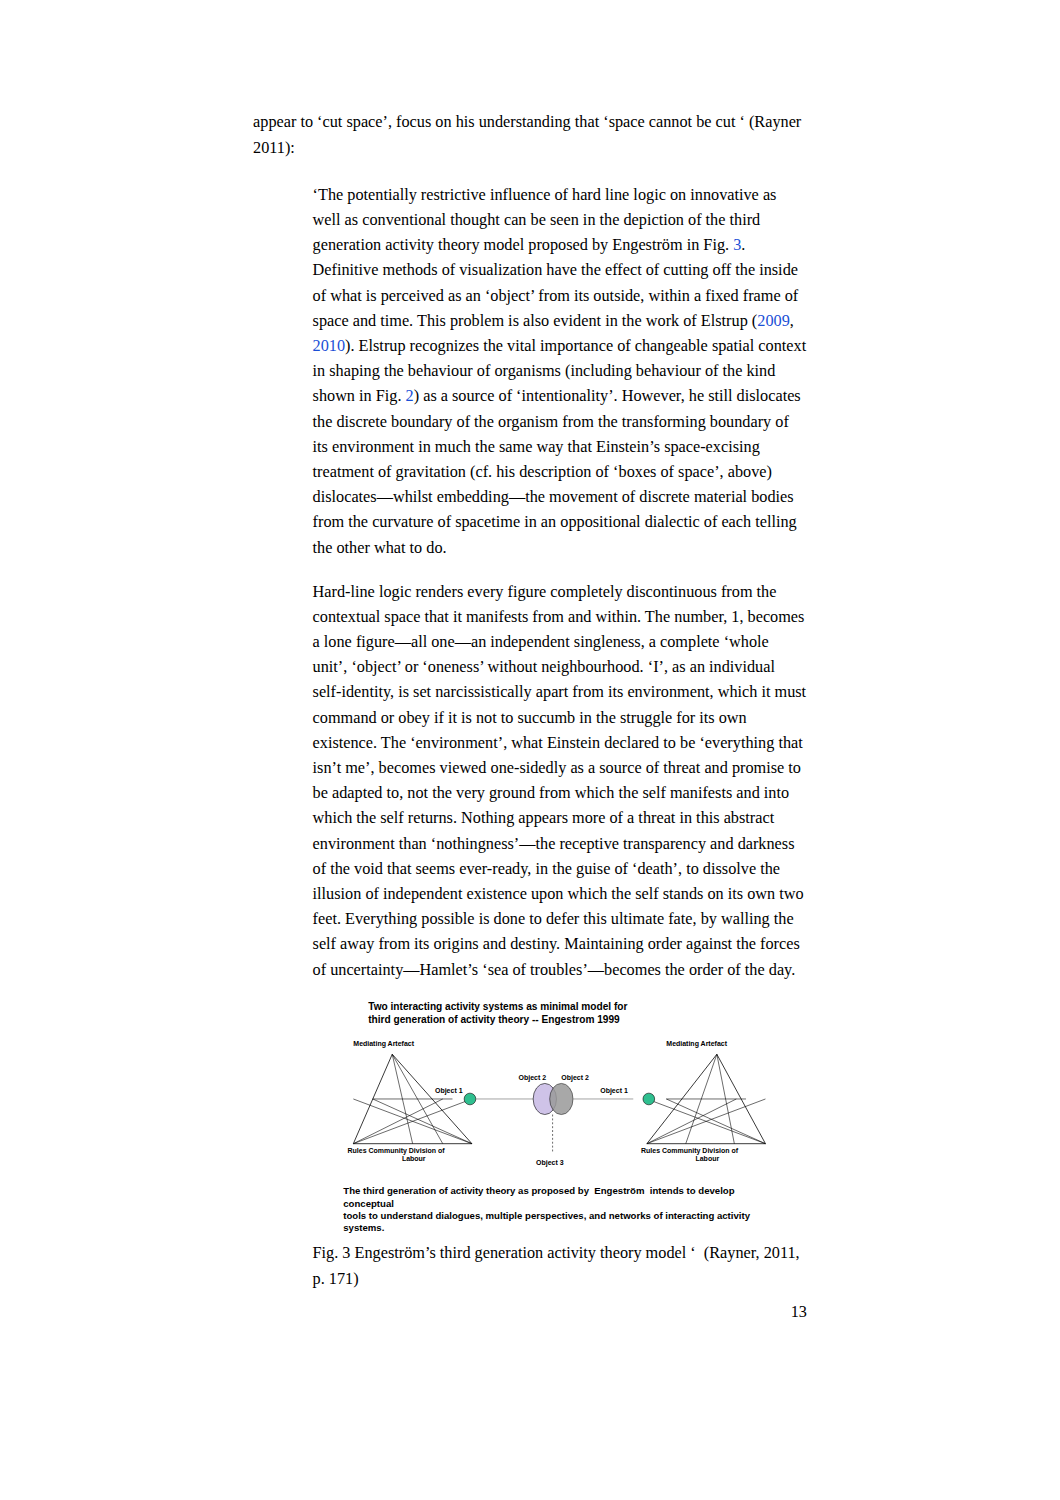appear to ‘cut space’, focus on his understanding that ‘space cannot be cut ‘ (Rayner 2011):
‘The potentially restrictive influence of hard line logic on innovative as well as conventional thought can be seen in the depiction of the third generation activity theory model proposed by Engeström in Fig. 3. Definitive methods of visualization have the effect of cutting off the inside of what is perceived as an ‘object’ from its outside, within a fixed frame of space and time. This problem is also evident in the work of Elstrup (2009, 2010). Elstrup recognizes the vital importance of changeable spatial context in shaping the behaviour of organisms (including behaviour of the kind shown in Fig. 2) as a source of ‘intentionality’. However, he still dislocates the discrete boundary of the organism from the transforming boundary of its environment in much the same way that Einstein’s space-excising treatment of gravitation (cf. his description of ‘boxes of space’, above) dislocates—whilst embedding—the movement of discrete material bodies from the curvature of spacetime in an oppositional dialectic of each telling the other what to do.
Hard-line logic renders every figure completely discontinuous from the contextual space that it manifests from and within. The number, 1, becomes a lone figure—all one—an independent singleness, a complete ‘whole unit’, ‘object’ or ‘oneness’ without neighbourhood. ‘I’, as an individual self-identity, is set narcissistically apart from its environment, which it must command or obey if it is not to succumb in the struggle for its own existence. The ‘environment’, what Einstein declared to be ‘everything that isn’t me’, becomes viewed one-sidedly as a source of threat and promise to be adapted to, not the very ground from which the self manifests and into which the self returns. Nothing appears more of a threat in this abstract environment than ‘nothingness’—the receptive transparency and darkness of the void that seems ever-ready, in the guise of ‘death’, to dissolve the illusion of independent existence upon which the self stands on its own two feet. Everything possible is done to defer this ultimate fate, by walling the self away from its origins and destiny. Maintaining order against the forces of uncertainty—Hamlet’s ‘sea of troubles’—becomes the order of the day.
Two interacting activity systems as minimal model for
third generation of activity theory -- Engestrom 1999
Mediating Artefact Object 1 Rules Community Division of Labour Object 2 Object 2 Object 3 Mediating Artefact Object 1 Rules Community Division of Labour
The third generation of activity theory as proposed by Engeström intends to develop conceptual
tools to understand dialogues, multiple perspectives, and networks of interacting activity systems.
Fig. 3 Engeström’s third generation activity theory model ‘ (Rayner, 2011, p. 171)
13